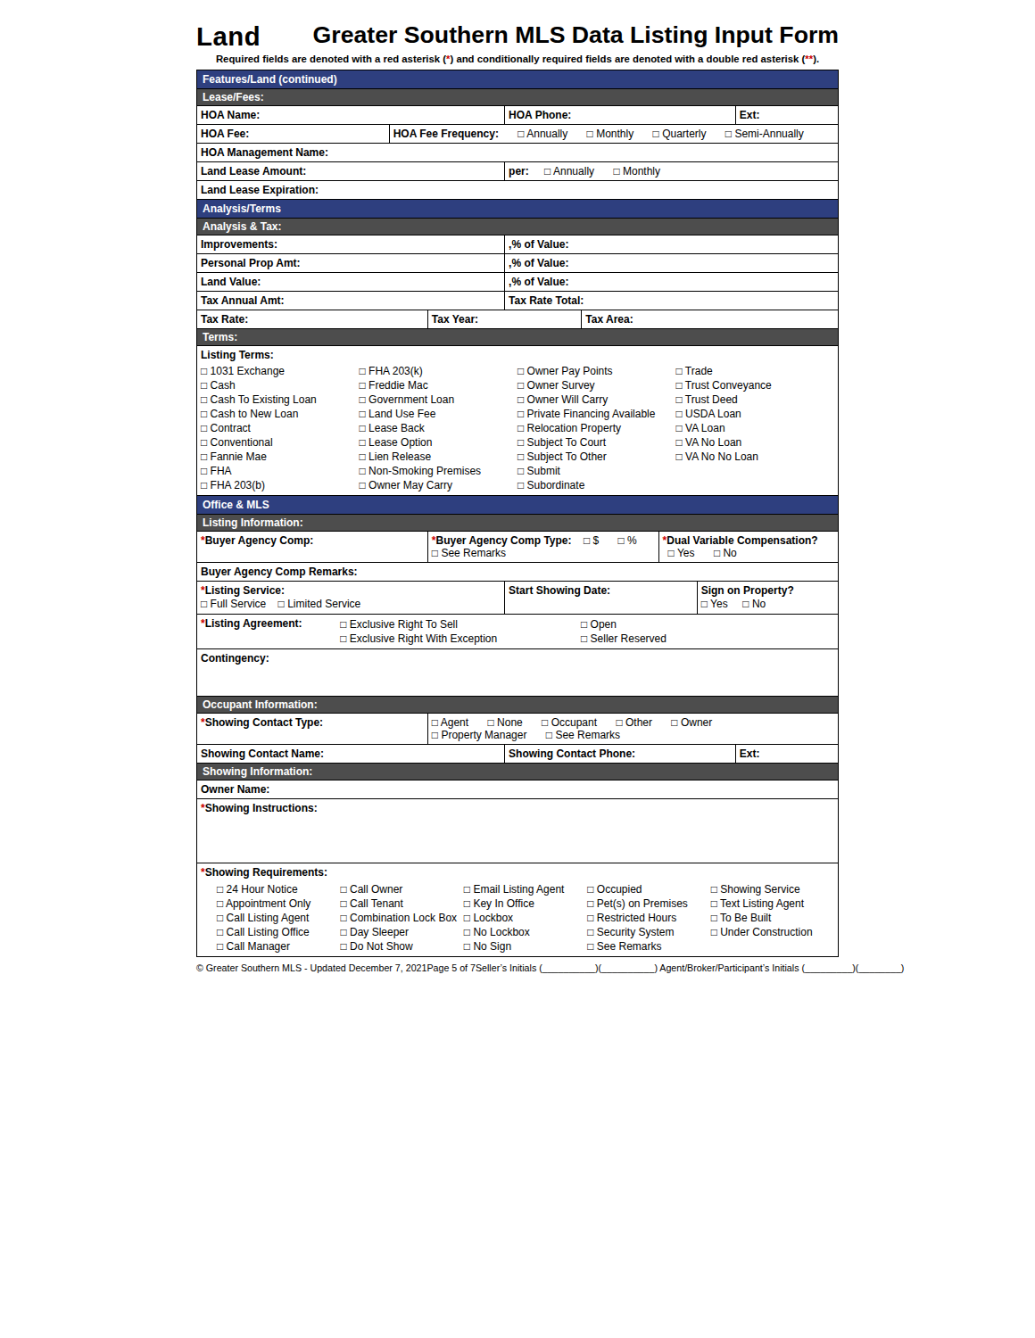Land
Greater Southern MLS Data Listing Input Form
Required fields are denoted with a red asterisk (*) and conditionally required fields are denoted with a double red asterisk (**).
| Features/Land (continued) |
| Lease/Fees: |
| HOA Name: | HOA Phone: | Ext: |
| HOA Fee: | HOA Fee Frequency: □ Annually □ Monthly □ Quarterly □ Semi-Annually |
| HOA Management Name: |
| Land Lease Amount: | per: □ Annually □ Monthly |
| Land Lease Expiration: |
| Analysis/Terms |
| Analysis & Tax: |
| Improvements: | ,% of Value: |
| Personal Prop Amt: | ,% of Value: |
| Land Value: | ,% of Value: |
| Tax Annual Amt: | Tax Rate Total: |
| Tax Rate: | Tax Year: | Tax Area: |
| Terms: |
| Listing Terms: □ 1031 Exchange □ Cash □ Cash To Existing Loan □ Cash to New Loan □ Contract □ Conventional □ Fannie Mae □ FHA □ FHA 203(b) □ FHA 203(k) □ Freddie Mac □ Government Loan □ Land Use Fee □ Lease Back □ Lease Option □ Lien Release □ Non-Smoking Premises □ Owner May Carry □ Owner Pay Points □ Owner Survey □ Owner Will Carry □ Private Financing Available □ Relocation Property □ Subject To Court □ Subject To Other □ Submit □ Subordinate □ Trade □ Trust Conveyance □ Trust Deed □ USDA Loan □ VA Loan □ VA No Loan □ VA No No Loan |
| Office & MLS |
| Listing Information: |
| * Buyer Agency Comp: | * Buyer Agency Comp Type: □ $ □ % □ See Remarks | * Dual Variable Compensation? □ Yes □ No |
| Buyer Agency Comp Remarks: |
| * Listing Service: □ Full Service □ Limited Service | Start Showing Date: | Sign on Property? □ Yes □ No |
| / * Listing Agreement: / □ Exclusive Right To Sell □ Exclusive Right With Exception / □ Open □ Seller Reserved / |
| Contingency: |
| Occupant Information: |
| * Showing Contact Type: | □ Agent □ None □ Occupant □ Other □ Owner □ Property Manager □ See Remarks |
| Showing Contact Name: | Showing Contact Phone: | Ext: |
| Showing Information: |
| Owner Name: |
| * Showing Instructions: |
| * Showing Requirements: □ 24 Hour Notice □ Appointment Only □ Call Listing Agent □ Call Listing Office □ Call Manager □ Call Owner □ Call Tenant □ Combination Lock Box □ Day Sleeper □ Do Not Show □ Email Listing Agent □ Key In Office □ Lockbox □ No Lockbox □ No Sign □ Occupied □ Pet(s) on Premises □ Restricted Hours □ Security System □ See Remarks □ Showing Service □ Text Listing Agent □ To Be Built □ Under Construction |
© Greater Southern MLS - Updated December 7, 2021
Page 5 of 7
Seller’s Initials (__________)(__________) Agent/Broker/Participant’s Initials (_________)(________)